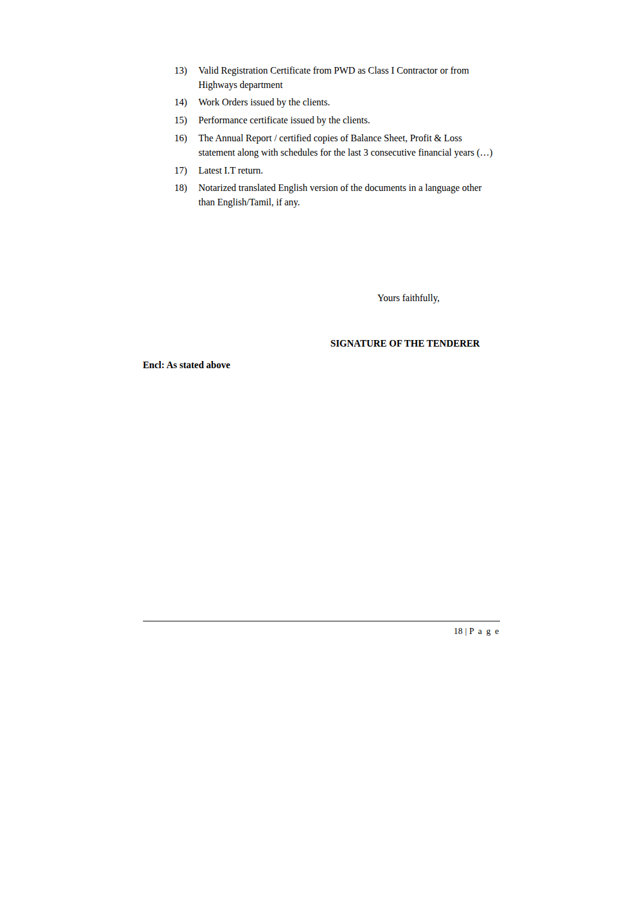13) Valid Registration Certificate from PWD as Class I Contractor or from Highways department
14) Work Orders issued by the clients.
15) Performance certificate issued by the clients.
16) The Annual Report / certified copies of Balance Sheet, Profit & Loss statement along with schedules for the last 3 consecutive financial years (…)
17) Latest I.T return.
18) Notarized translated English version of the documents in a language other than English/Tamil, if any.
Yours faithfully,
SIGNATURE OF THE TENDERER
Encl: As stated above
18 | P a g e